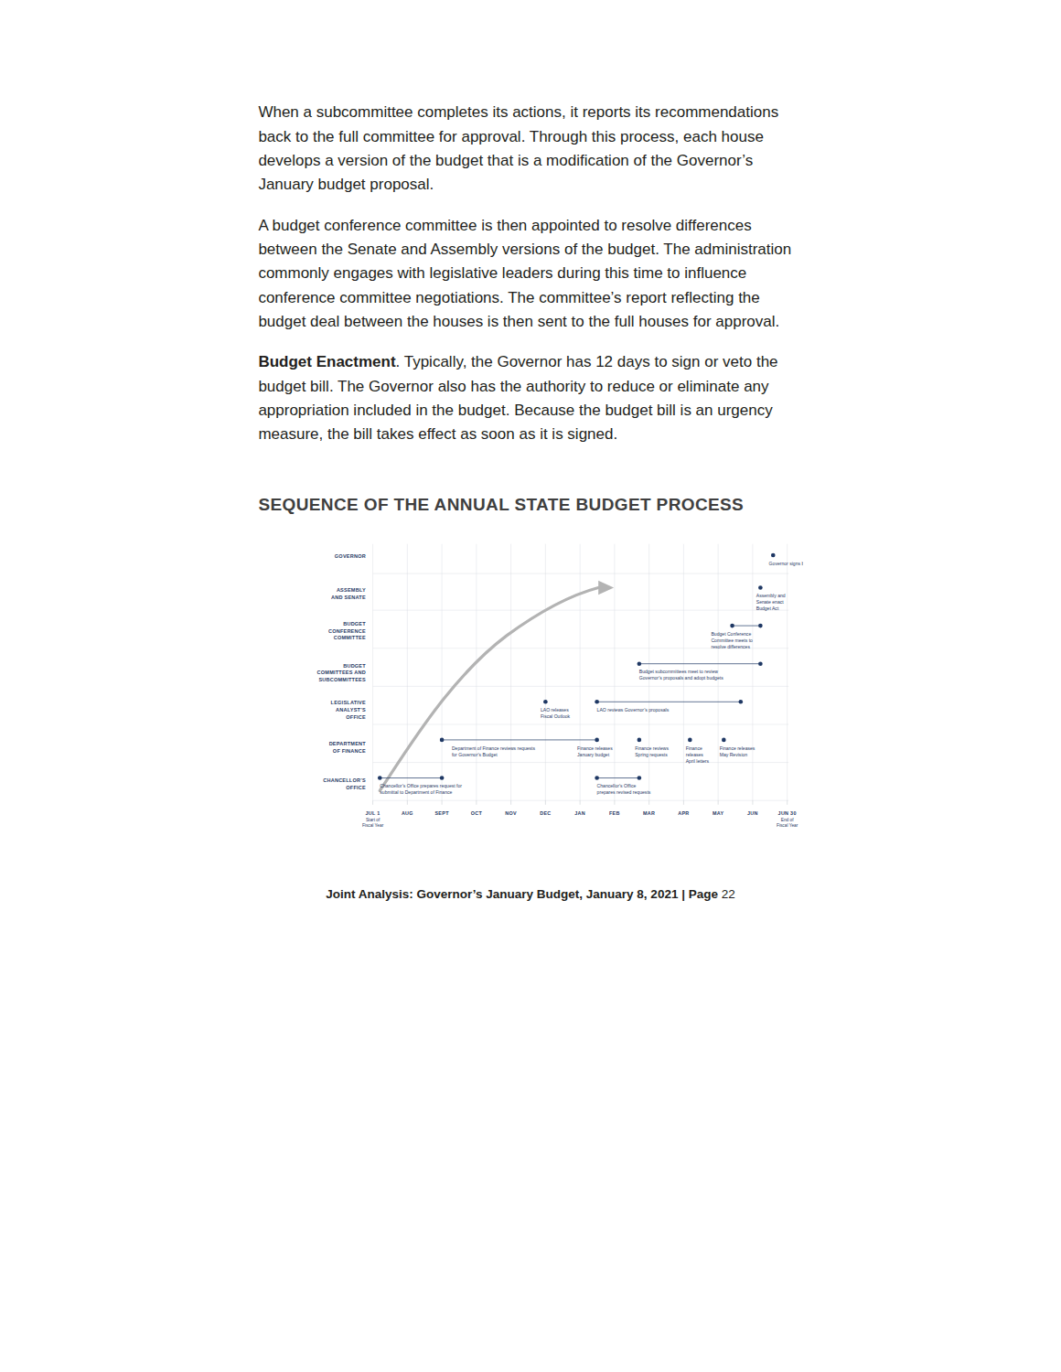When a subcommittee completes its actions, it reports its recommendations back to the full committee for approval. Through this process, each house develops a version of the budget that is a modification of the Governor’s January budget proposal.
A budget conference committee is then appointed to resolve differences between the Senate and Assembly versions of the budget. The administration commonly engages with legislative leaders during this time to influence conference committee negotiations. The committee’s report reflecting the budget deal between the houses is then sent to the full houses for approval.
Budget Enactment. Typically, the Governor has 12 days to sign or veto the budget bill. The Governor also has the authority to reduce or eliminate any appropriation included in the budget. Because the budget bill is an urgency measure, the bill takes effect as soon as it is signed.
Sequence of the Annual State Budget Process
GOVERNOR ASSEMBLY AND SENATE BUDGET CONFERENCE COMMITTEE BUDGET COMMITTEES AND SUBCOMMITTEES LEGISLATIVE ANALYST’S OFFICE DEPARTMENT OF FINANCE CHANCELLOR’S OFFICE Governor signs budget Assembly and Senate enact Budget Act Budget Conference Committee meets to resolve differences Budget subcommittees meet to review Governor’s proposals and adopt budgets LAO releases Fiscal Outlook LAO reviews Governor’s proposals Department of Finance reviews requests for Governor’s Budget Finance releases January budget Finance reviews Spring requests Finance releases April letters Finance releases May Revision Chancellor’s Office prepares request for submittal to Department of Finance Chancellor’s Office prepares revised requests JUL 1 Start of Fiscal Year AUG SEPT OCT NOV DEC JAN FEB MAR APR MAY JUN JUN 30 End of Fiscal Year
Joint Analysis: Governor’s January Budget, January 8, 2021 | Page 22